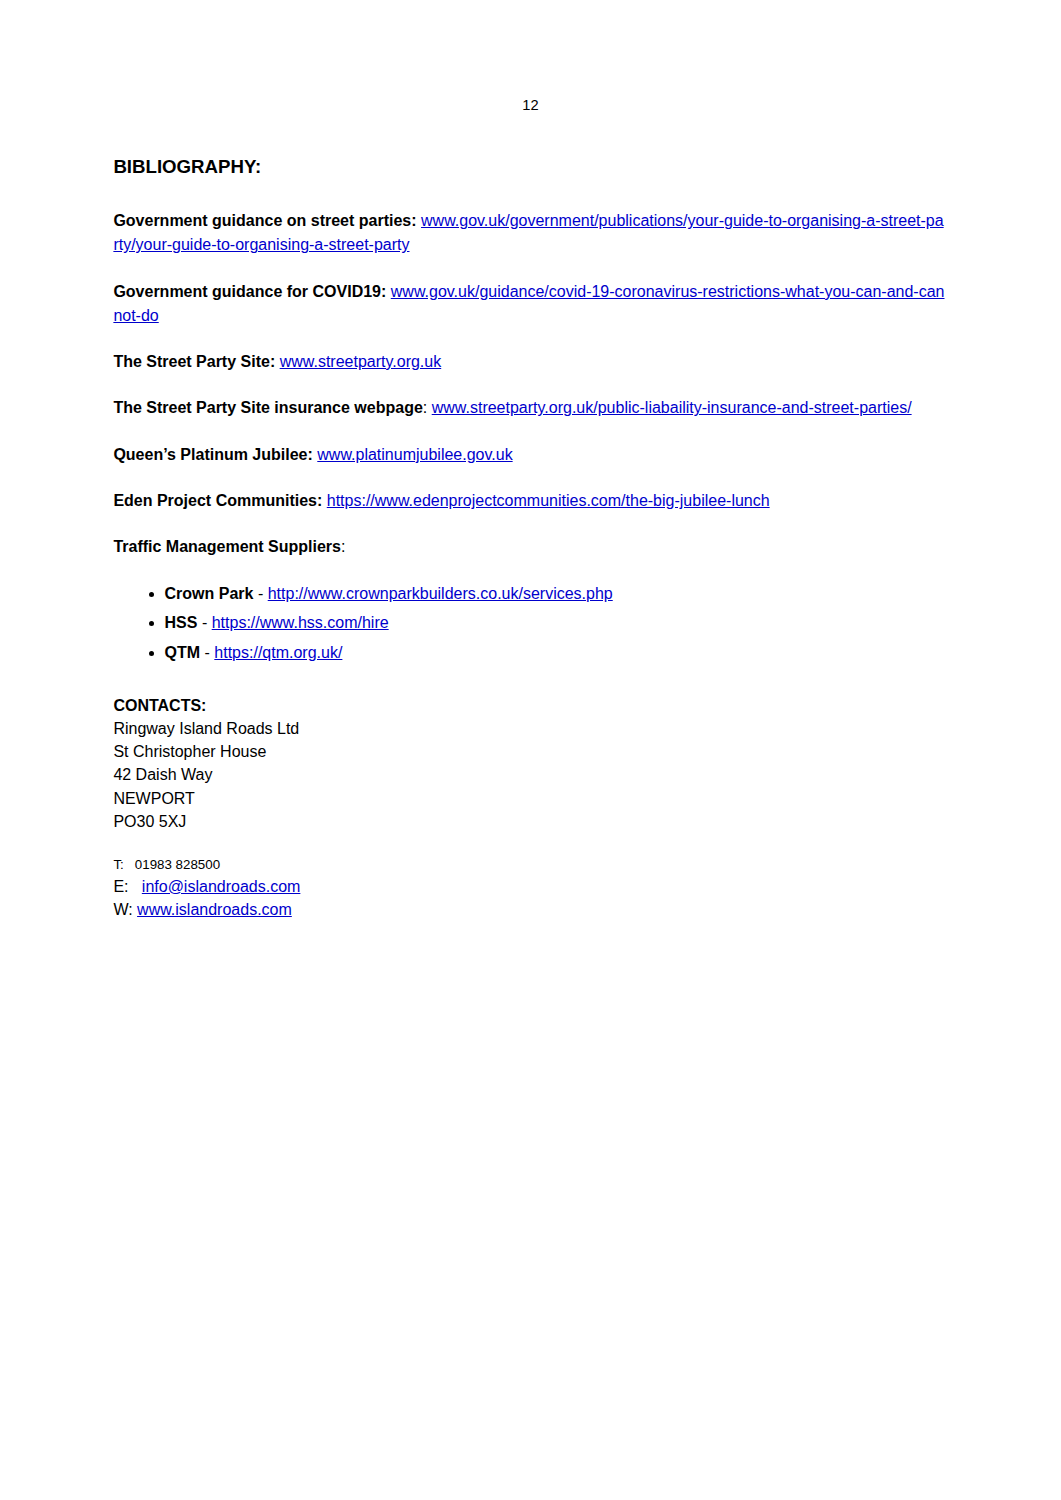12
BIBLIOGRAPHY:
Government guidance on street parties: www.gov.uk/government/publications/your-guide-to-organising-a-street-party/your-guide-to-organising-a-street-party
Government guidance for COVID19: www.gov.uk/guidance/covid-19-coronavirus-restrictions-what-you-can-and-cannot-do
The Street Party Site: www.streetparty.org.uk
The Street Party Site insurance webpage: www.streetparty.org.uk/public-liabaility-insurance-and-street-parties/
Queen’s Platinum Jubilee: www.platinumjubilee.gov.uk
Eden Project Communities: https://www.edenprojectcommunities.com/the-big-jubilee-lunch
Traffic Management Suppliers:
Crown Park - http://www.crownparkbuilders.co.uk/services.php
HSS - https://www.hss.com/hire
QTM - https://qtm.org.uk/
CONTACTS:
Ringway Island Roads Ltd
St Christopher House
42 Daish Way
NEWPORT
PO30 5XJ
T: 01983 828500
E: info@islandroads.com
W: www.islandroads.com